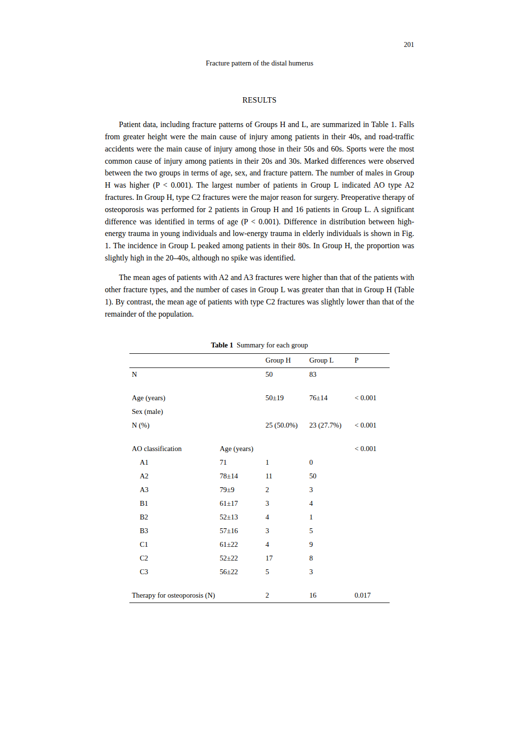201
Fracture pattern of the distal humerus
RESULTS
Patient data, including fracture patterns of Groups H and L, are summarized in Table 1. Falls from greater height were the main cause of injury among patients in their 40s, and road-traffic accidents were the main cause of injury among those in their 50s and 60s. Sports were the most common cause of injury among patients in their 20s and 30s. Marked differences were observed between the two groups in terms of age, sex, and fracture pattern. The number of males in Group H was higher (P < 0.001). The largest number of patients in Group L indicated AO type A2 fractures. In Group H, type C2 fractures were the major reason for surgery. Preoperative therapy of osteoporosis was performed for 2 patients in Group H and 16 patients in Group L. A significant difference was identified in terms of age (P < 0.001). Difference in distribution between high-energy trauma in young individuals and low-energy trauma in elderly individuals is shown in Fig. 1. The incidence in Group L peaked among patients in their 80s. In Group H, the proportion was slightly high in the 20–40s, although no spike was identified.
The mean ages of patients with A2 and A3 fractures were higher than that of the patients with other fracture types, and the number of cases in Group L was greater than that in Group H (Table 1). By contrast, the mean age of patients with type C2 fractures was slightly lower than that of the remainder of the population.
Table 1 Summary for each group
| | | Group H | Group L | P |
| --- | --- | --- | --- | --- |
| N | | 50 | 83 | |
| Age (years) | | 50±19 | 76±14 | < 0.001 |
| Sex (male) | | | | |
| N (%) | | 25 (50.0%) | 23 (27.7%) | < 0.001 |
| AO classification | Age (years) | | | < 0.001 |
| A1 | 71 | 1 | 0 | |
| A2 | 78±14 | 11 | 50 | |
| A3 | 79±9 | 2 | 3 | |
| B1 | 61±17 | 3 | 4 | |
| B2 | 52±13 | 4 | 1 | |
| B3 | 57±16 | 3 | 5 | |
| C1 | 61±22 | 4 | 9 | |
| C2 | 52±22 | 17 | 8 | |
| C3 | 56±22 | 5 | 3 | |
| Therapy for osteoporosis (N) | | 2 | 16 | 0.017 |